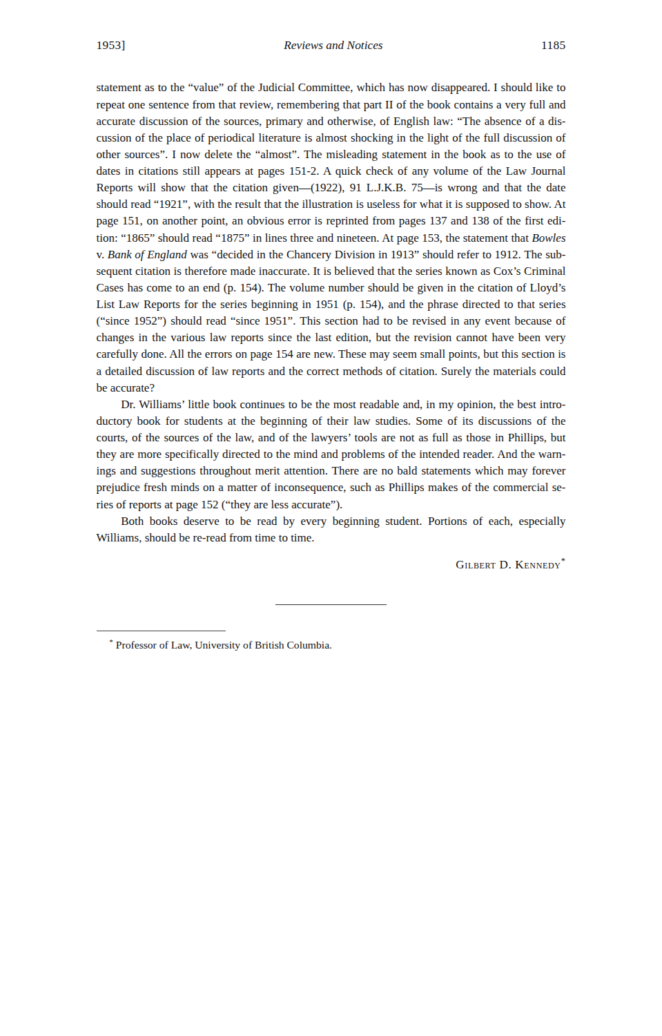1953] Reviews and Notices 1185
statement as to the “value” of the Judicial Committee, which has now disappeared. I should like to repeat one sentence from that review, remembering that part II of the book contains a very full and accurate discussion of the sources, primary and otherwise, of English law: “The absence of a discussion of the place of periodical literature is almost shocking in the light of the full discussion of other sources”. I now delete the “almost”. The misleading statement in the book as to the use of dates in citations still appears at pages 151-2. A quick check of any volume of the Law Journal Reports will show that the citation given—(1922), 91 L.J.K.B. 75—is wrong and that the date should read “1921”, with the result that the illustration is useless for what it is supposed to show. At page 151, on another point, an obvious error is reprinted from pages 137 and 138 of the first edition: “1865” should read “1875” in lines three and nineteen. At page 153, the statement that Bowles v. Bank of England was “decided in the Chancery Division in 1913” should refer to 1912. The subsequent citation is therefore made inaccurate. It is believed that the series known as Cox’s Criminal Cases has come to an end (p. 154). The volume number should be given in the citation of Lloyd’s List Law Reports for the series beginning in 1951 (p. 154), and the phrase directed to that series (“since 1952”) should read “since 1951”. This section had to be revised in any event because of changes in the various law reports since the last edition, but the revision cannot have been very carefully done. All the errors on page 154 are new. These may seem small points, but this section is a detailed discussion of law reports and the correct methods of citation. Surely the materials could be accurate?
Dr. Williams’ little book continues to be the most readable and, in my opinion, the best introductory book for students at the beginning of their law studies. Some of its discussions of the courts, of the sources of the law, and of the lawyers’ tools are not as full as those in Phillips, but they are more specifically directed to the mind and problems of the intended reader. And the warnings and suggestions throughout merit attention. There are no bald statements which may forever prejudice fresh minds on a matter of inconsequence, such as Phillips makes of the commercial series of reports at page 152 (“they are less accurate”).
Both books deserve to be read by every beginning student. Portions of each, especially Williams, should be re-read from time to time.
Gilbert D. Kennedy*
* Professor of Law, University of British Columbia.